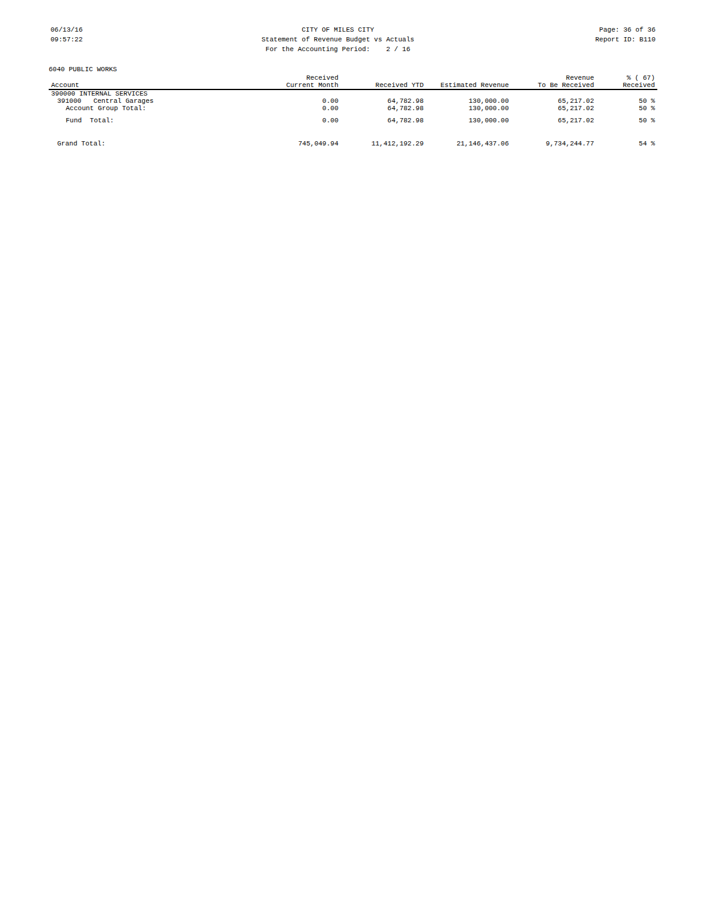| 06/13/16 | CITY OF MILES CITY | Page: 36 of 36 |
| 09:57:22 | Statement of Revenue Budget vs Actuals | Report ID: B110 |
| | For the Accounting Period: 2 / 16 | |
6040 PUBLIC WORKS
| | Received | | | Revenue | % ( 67) |
| --- | --- | --- | --- | --- | --- |
| Account | Current Month | Received YTD | Estimated Revenue | To Be Received | Received |
| 390000 INTERNAL SERVICES | | | | | |
| 391000 Central Garages | 0.00 | 64,782.98 | 130,000.00 | 65,217.02 | 50 % |
| Account Group Total: | 0.00 | 64,782.98 | 130,000.00 | 65,217.02 | 50 % |
| Fund Total: | 0.00 | 64,782.98 | 130,000.00 | 65,217.02 | 50 % |
| Grand Total: | 745,049.94 | 11,412,192.29 | 21,146,437.06 | 9,734,244.77 | 54 % |